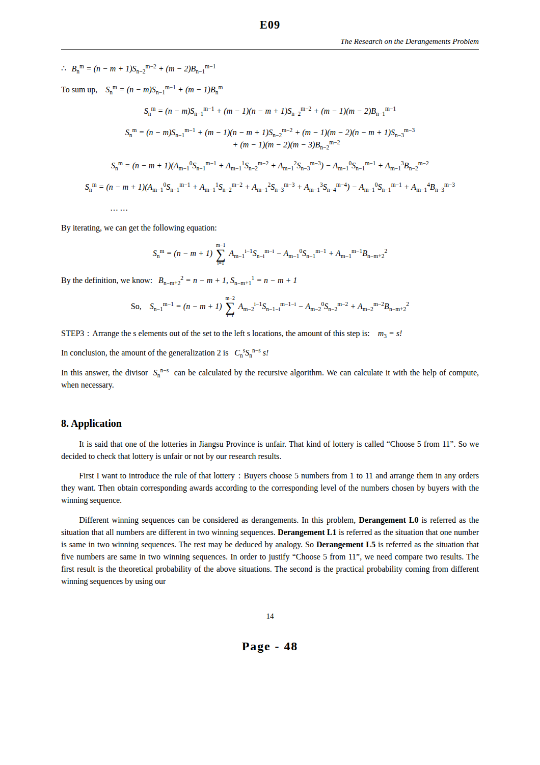E09
The Research on the Derangements Problem
∴ Bnm = (n − m + 1)Sn−2m−2 + (m − 2)Bn−1m−1
To sum up, Snm = (n − m)Sn−1m−1 + (m − 1)Bnm
Snm = (n − m)Sn−1m−1 + (m − 1)(n − m + 1)Sn−2m−2 + (m − 1)(m − 2)Bn−1m−1
Snm = (n − m)Sn−1m−1 + (m − 1)(n − m + 1)Sn−2m−2 + (m − 1)(m − 2)(n − m + 1)Sn−3m−3
+ (m − 1)(m − 2)(m − 3)Bn−2m−2
Snm = (n − m + 1)(Am−10Sn−1m−1 + Am−11Sn−2m−2 + Am−12Sn−3m−3) − Am−10Sn−1m−1 + Am−13Bn−2m−2
Snm = (n − m + 1)(Am−10Sn−1m−1 + Am−11Sn−2m−2 + Am−12Sn−3m−3 + Am−13Sn−4m−4) − Am−10Sn−1m−1 + Am−14Bn−3m−3
……
By iterating, we can get the following equation:
Snm = (n − m + 1) m−1 ∑ i=1 Am−1i−1Sn−im−i − Am−10Sn−1m−1 + Am−1m−1Bn−m+22
By the definition, we know: Bn−m+22 = n − m + 1, Sn−m+11 = n − m + 1
So, Sn−1m−1 = (n − m + 1) m−2 ∑ i=1 Am−2i−1Sn−1−im−1−i − Am−20Sn−2m−2 + Am−2m−2Bn−m+22
STEP3：Arrange the s elements out of the set to the left s locations, the amount of this step is: m3 = s!
In conclusion, the amount of the generalization 2 is CnsSnn−s s!
In this answer, the divisor Snn−s can be calculated by the recursive algorithm. We can calculate it with the help of compute, when necessary.
8. Application
It is said that one of the lotteries in Jiangsu Province is unfair. That kind of lottery is called “Choose 5 from 11”. So we decided to check that lottery is unfair or not by our research results.
First I want to introduce the rule of that lottery：Buyers choose 5 numbers from 1 to 11 and arrange them in any orders they want. Then obtain corresponding awards according to the corresponding level of the numbers chosen by buyers with the winning sequence.
Different winning sequences can be considered as derangements. In this problem, Derangement L0 is referred as the situation that all numbers are different in two winning sequences. Derangement L1 is referred as the situation that one number is same in two winning sequences. The rest may be deduced by analogy. So Derangement L5 is referred as the situation that five numbers are same in two winning sequences. In order to justify “Choose 5 from 11”, we need compare two results. The first result is the theoretical probability of the above situations. The second is the practical probability coming from different winning sequences by using our
14
Page - 48